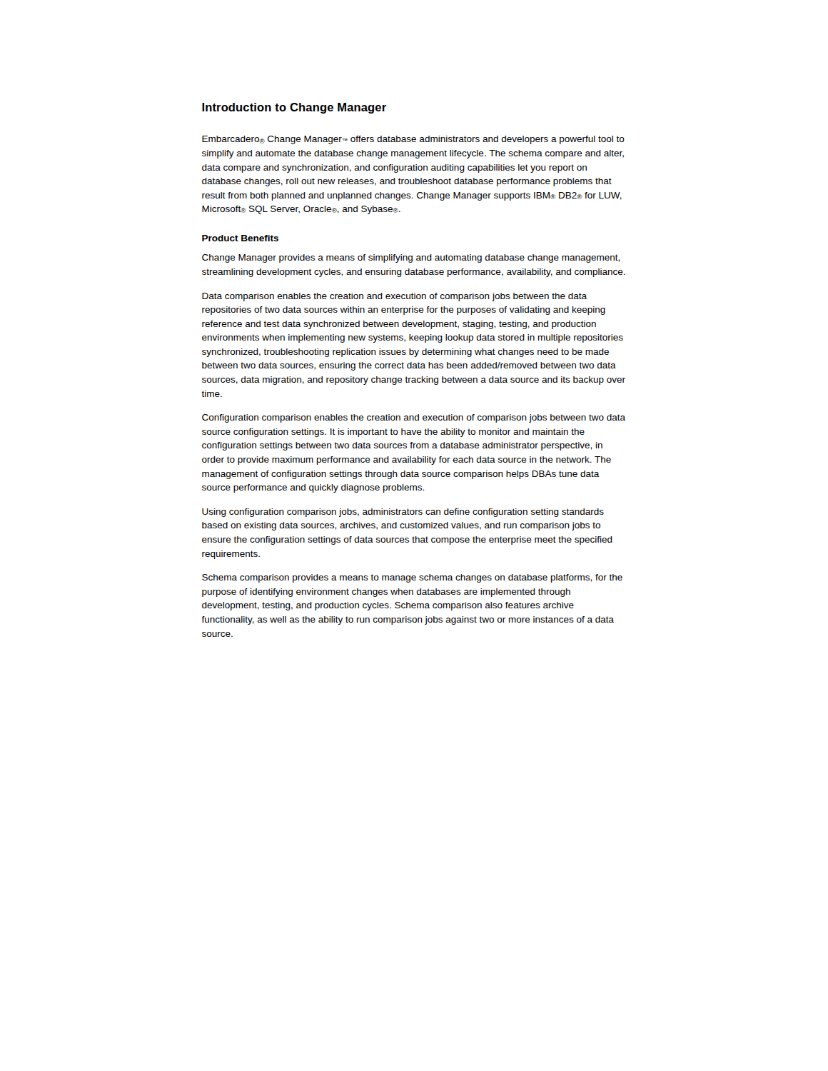Introduction to Change Manager
Embarcadero® Change Manager™ offers database administrators and developers a powerful tool to simplify and automate the database change management lifecycle. The schema compare and alter, data compare and synchronization, and configuration auditing capabilities let you report on database changes, roll out new releases, and troubleshoot database performance problems that result from both planned and unplanned changes. Change Manager supports IBM® DB2® for LUW, Microsoft® SQL Server, Oracle®, and Sybase®.
Product Benefits
Change Manager provides a means of simplifying and automating database change management, streamlining development cycles, and ensuring database performance, availability, and compliance.
Data comparison enables the creation and execution of comparison jobs between the data repositories of two data sources within an enterprise for the purposes of validating and keeping reference and test data synchronized between development, staging, testing, and production environments when implementing new systems, keeping lookup data stored in multiple repositories synchronized, troubleshooting replication issues by determining what changes need to be made between two data sources, ensuring the correct data has been added/removed between two data sources, data migration, and repository change tracking between a data source and its backup over time.
Configuration comparison enables the creation and execution of comparison jobs between two data source configuration settings. It is important to have the ability to monitor and maintain the configuration settings between two data sources from a database administrator perspective, in order to provide maximum performance and availability for each data source in the network. The management of configuration settings through data source comparison helps DBAs tune data source performance and quickly diagnose problems.
Using configuration comparison jobs, administrators can define configuration setting standards based on existing data sources, archives, and customized values, and run comparison jobs to ensure the configuration settings of data sources that compose the enterprise meet the specified requirements.
Schema comparison provides a means to manage schema changes on database platforms, for the purpose of identifying environment changes when databases are implemented through development, testing, and production cycles. Schema comparison also features archive functionality, as well as the ability to run comparison jobs against two or more instances of a data source.